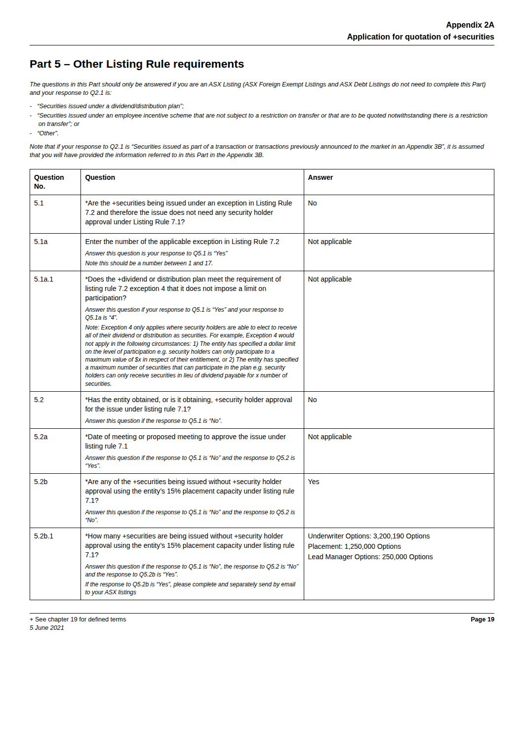Appendix 2A
Application for quotation of +securities
Part 5 – Other Listing Rule requirements
The questions in this Part should only be answered if you are an ASX Listing (ASX Foreign Exempt Listings and ASX Debt Listings do not need to complete this Part) and your response to Q2.1 is:
“Securities issued under a dividend/distribution plan”;
“Securities issued under an employee incentive scheme that are not subject to a restriction on transfer or that are to be quoted notwithstanding there is a restriction on transfer”; or
“Other”.
Note that if your response to Q2.1 is “Securities issued as part of a transaction or transactions previously announced to the market in an Appendix 3B”, it is assumed that you will have provided the information referred to in this Part in the Appendix 3B.
| Question No. | Question | Answer |
| --- | --- | --- |
| 5.1 | *Are the +securities being issued under an exception in Listing Rule 7.2 and therefore the issue does not need any security holder approval under Listing Rule 7.1? | No |
| 5.1a | Enter the number of the applicable exception in Listing Rule 7.2 Answer this question is your response to Q5.1 is “Yes” Note this should be a number between 1 and 17. | Not applicable |
| 5.1a.1 | *Does the +dividend or distribution plan meet the requirement of listing rule 7.2 exception 4 that it does not impose a limit on participation? Answer this question if your response to Q5.1 is “Yes” and your response to Q5.1a is “4”. Note: Exception 4 only applies where security holders are able to elect to receive all of their dividend or distribution as securities. For example, Exception 4 would not apply in the following circumstances: 1) The entity has specified a dollar limit on the level of participation e.g. security holders can only participate to a maximum value of $x in respect of their entitlement, or 2) The entity has specified a maximum number of securities that can participate in the plan e.g. security holders can only receive securities in lieu of dividend payable for x number of securities. | Not applicable |
| 5.2 | *Has the entity obtained, or is it obtaining, +security holder approval for the issue under listing rule 7.1? Answer this question if the response to Q5.1 is “No”. | No |
| 5.2a | *Date of meeting or proposed meeting to approve the issue under listing rule 7.1 Answer this question if the response to Q5.1 is “No” and the response to Q5.2 is “Yes”. | Not applicable |
| 5.2b | *Are any of the +securities being issued without +security holder approval using the entity’s 15% placement capacity under listing rule 7.1? Answer this question if the response to Q5.1 is “No” and the response to Q5.2 is “No”. | Yes |
| 5.2b.1 | *How many +securities are being issued without +security holder approval using the entity’s 15% placement capacity under listing rule 7.1? Answer this question if the response to Q5.1 is “No”, the response to Q5.2 is “No” and the response to Q5.2b is “Yes”. If the response to Q5.2b is “Yes”, please complete and separately send by email to your ASX listings | Underwriter Options: 3,200,190 Options Placement: 1,250,000 Options Lead Manager Options: 250,000 Options |
+ See chapter 19 for defined terms
5 June 2021
Page 19